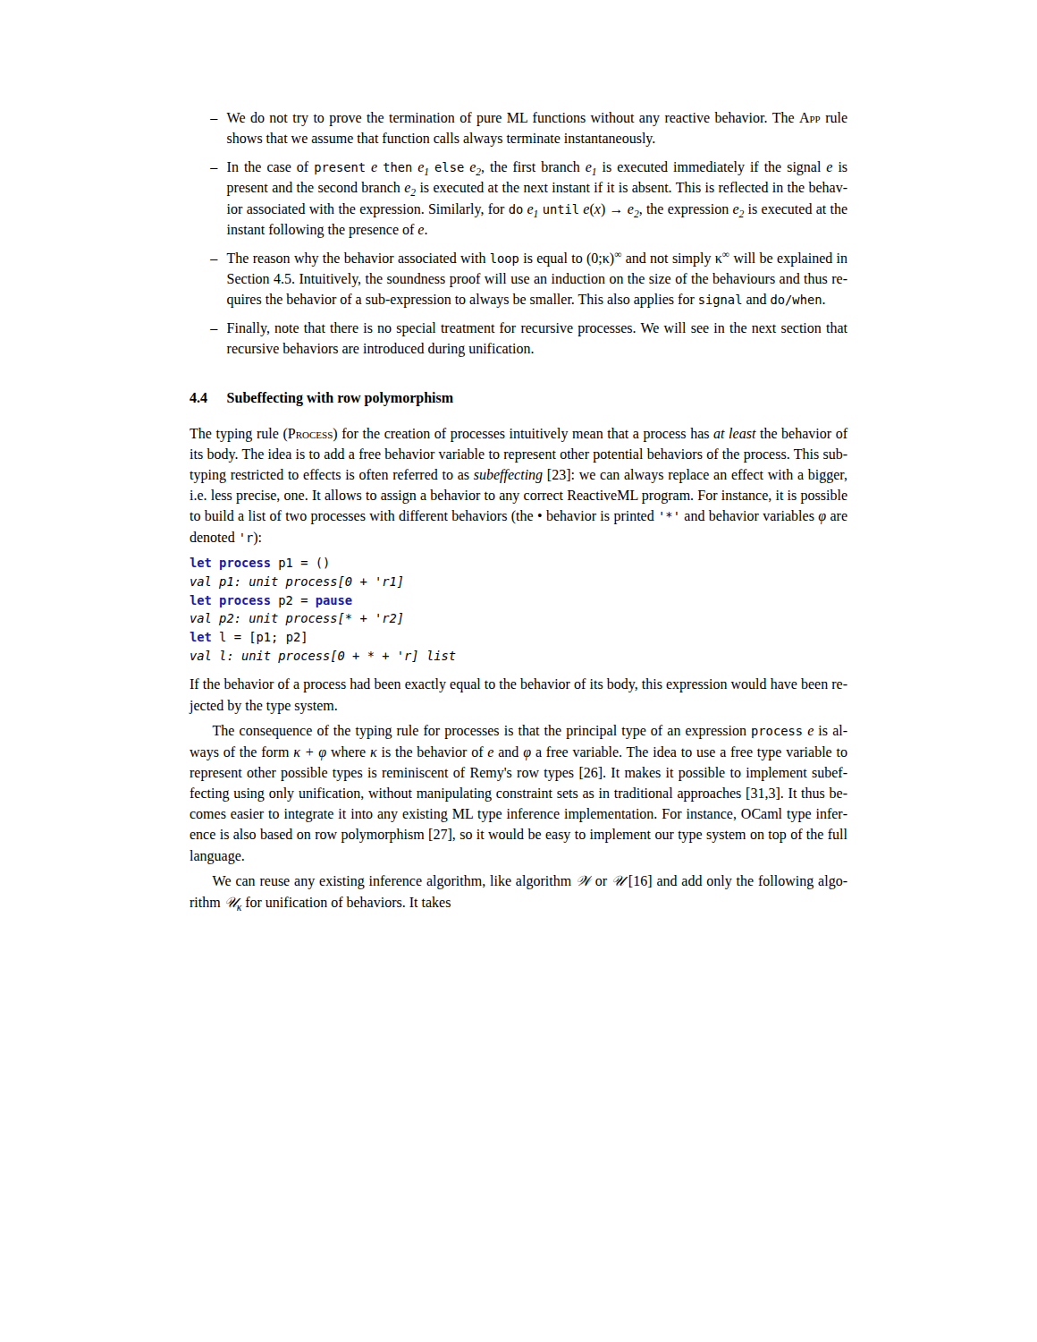We do not try to prove the termination of pure ML functions without any reactive behavior. The App rule shows that we assume that function calls always terminate instantaneously.
In the case of present e then e1 else e2, the first branch e1 is executed immediately if the signal e is present and the second branch e2 is executed at the next instant if it is absent. This is reflected in the behavior associated with the expression. Similarly, for do e1 until e(x) → e2, the expression e2 is executed at the instant following the presence of e.
The reason why the behavior associated with loop is equal to (0;κ)∞ and not simply κ∞ will be explained in Section 4.5. Intuitively, the soundness proof will use an induction on the size of the behaviours and thus requires the behavior of a sub-expression to always be smaller. This also applies for signal and do/when.
Finally, note that there is no special treatment for recursive processes. We will see in the next section that recursive behaviors are introduced during unification.
4.4 Subeffecting with row polymorphism
The typing rule (Process) for the creation of processes intuitively mean that a process has at least the behavior of its body. The idea is to add a free behavior variable to represent other potential behaviors of the process. This subtyping restricted to effects is often referred to as subeffecting [23]: we can always replace an effect with a bigger, i.e. less precise, one. It allows to assign a behavior to any correct ReactiveML program. For instance, it is possible to build a list of two processes with different behaviors (the • behavior is printed '*' and behavior variables φ are denoted 'r):
let process p1 = ()
val p1: unit process[0 + 'r1]
let process p2 = pause
val p2: unit process[* + 'r2]
let l = [p1; p2]
val l: unit process[0 + * + 'r] list
If the behavior of a process had been exactly equal to the behavior of its body, this expression would have been rejected by the type system.
The consequence of the typing rule for processes is that the principal type of an expression process e is always of the form κ + φ where κ is the behavior of e and φ a free variable. The idea to use a free type variable to represent other possible types is reminiscent of Remy's row types [26]. It makes it possible to implement subeffecting using only unification, without manipulating constraint sets as in traditional approaches [31,3]. It thus becomes easier to integrate it into any existing ML type inference implementation. For instance, OCaml type inference is also based on row polymorphism [27], so it would be easy to implement our type system on top of the full language.
We can reuse any existing inference algorithm, like algorithm 𝒲 or 𝒰 [16] and add only the following algorithm 𝒰κ for unification of behaviors. It takes